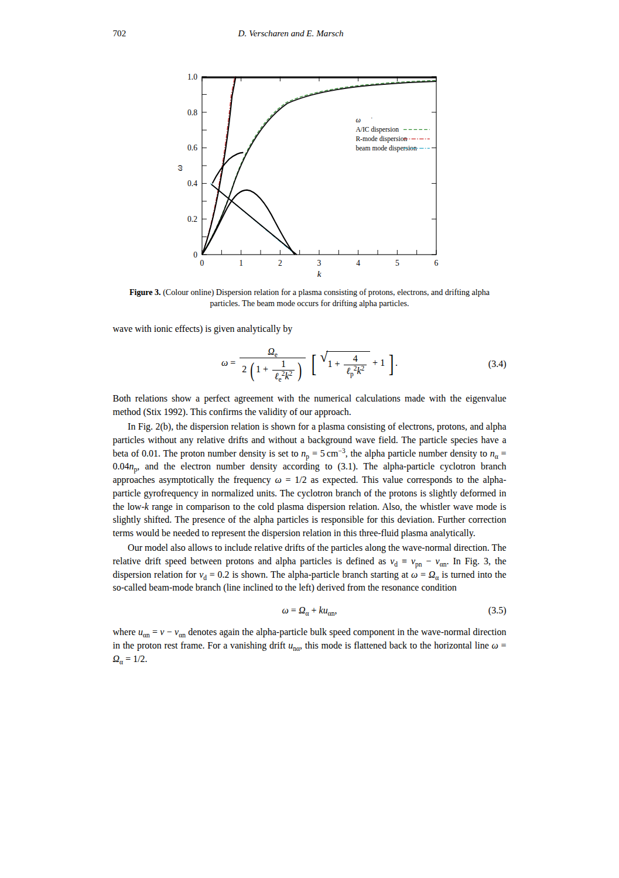702 D. Verscharen and E. Marsch
0 0.2 0.4 0.6 0.8 1.0 ω 0 1 2 3 4 5 6 k ω · A/IC dispersion R-mode dispersion beam mode dispersion
Figure 3. (Colour online) Dispersion relation for a plasma consisting of protons, electrons, and drifting alpha particles. The beam mode occurs for drifting alpha particles.
wave with ionic effects) is given analytically by
ω = Ωe 2 (1 + 1 ℓe2k2) [ 1 + 4 ℓp2k2 + 1 ].
(3.4)
Both relations show a perfect agreement with the numerical calculations made with the eigenvalue method (Stix 1992). This confirms the validity of our approach.
In Fig. 2(b), the dispersion relation is shown for a plasma consisting of electrons, protons, and alpha particles without any relative drifts and without a background wave field. The particle species have a beta of 0.01. The proton number density is set to np = 5 cm−3, the alpha particle number density to nα = 0.04np, and the electron number density according to (3.1). The alpha-particle cyclotron branch approaches asymptotically the frequency ω = 1/2 as expected. This value corresponds to the alpha-particle gyrofrequency in normalized units. The cyclotron branch of the protons is slightly deformed in the low-k range in comparison to the cold plasma dispersion relation. Also, the whistler wave mode is slightly shifted. The presence of the alpha particles is responsible for this deviation. Further correction terms would be needed to represent the dispersion relation in this three-fluid plasma analytically.
Our model also allows to include relative drifts of the particles along the wave-normal direction. The relative drift speed between protons and alpha particles is defined as vd ≡ vpn − vαn. In Fig. 3, the dispersion relation for vd = 0.2 is shown. The alpha-particle branch starting at ω = Ωα is turned into the so-called beam-mode branch (line inclined to the left) derived from the resonance condition
ω = Ωα + kuαn,
(3.5)
where uαn = v − vαn denotes again the alpha-particle bulk speed component in the wave-normal direction in the proton rest frame. For a vanishing drift unα, this mode is flattened back to the horizontal line ω = Ωα = 1/2.